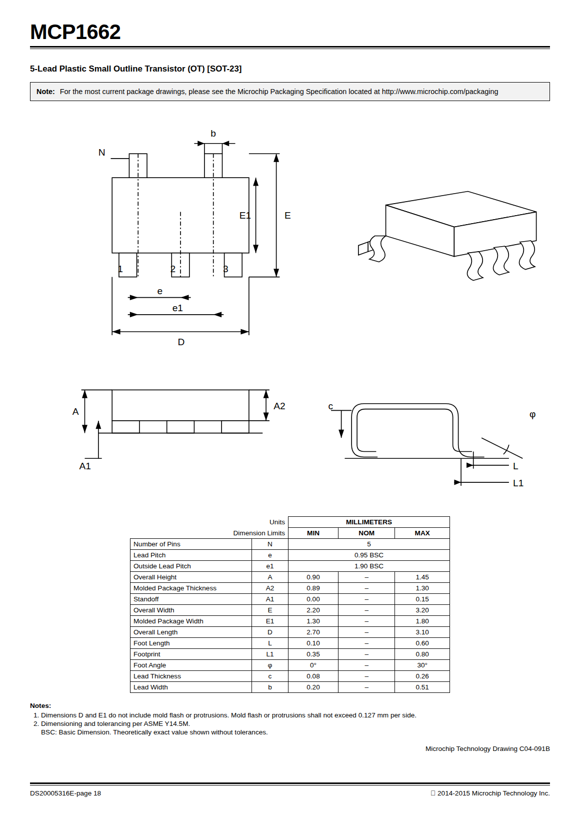MCP1662
5-Lead Plastic Small Outline Transistor (OT) [SOT-23]
Note: For the most current package drawings, please see the Microchip Packaging Specification located at http://www.microchip.com/packaging
N b E E1 e e1 D 1 2 3 A A1 A2 c φ L L1
| Units | MILLIMETERS |
| Dimension Limits | MIN | NOM | MAX |
| Number of Pins | N | 5 |
| Lead Pitch | e | 0.95 BSC |
| Outside Lead Pitch | e1 | 1.90 BSC |
| Overall Height | A | 0.90 | – | 1.45 |
| Molded Package Thickness | A2 | 0.89 | – | 1.30 |
| Standoff | A1 | 0.00 | – | 0.15 |
| Overall Width | E | 2.20 | – | 3.20 |
| Molded Package Width | E1 | 1.30 | – | 1.80 |
| Overall Length | D | 2.70 | – | 3.10 |
| Foot Length | L | 0.10 | – | 0.60 |
| Footprint | L1 | 0.35 | – | 0.80 |
| Foot Angle | φ | 0° | – | 30° |
| Lead Thickness | c | 0.08 | – | 0.26 |
| Lead Width | b | 0.20 | – | 0.51 |
Notes:
Dimensions D and E1 do not include mold flash or protrusions. Mold flash or protrusions shall not exceed 0.127 mm per side.
Dimensioning and tolerancing per ASME Y14.5M.
BSC: Basic Dimension. Theoretically exact value shown without tolerances.
Microchip Technology Drawing C04-091B
DS20005316E-page 18  2014-2015 Microchip Technology Inc.